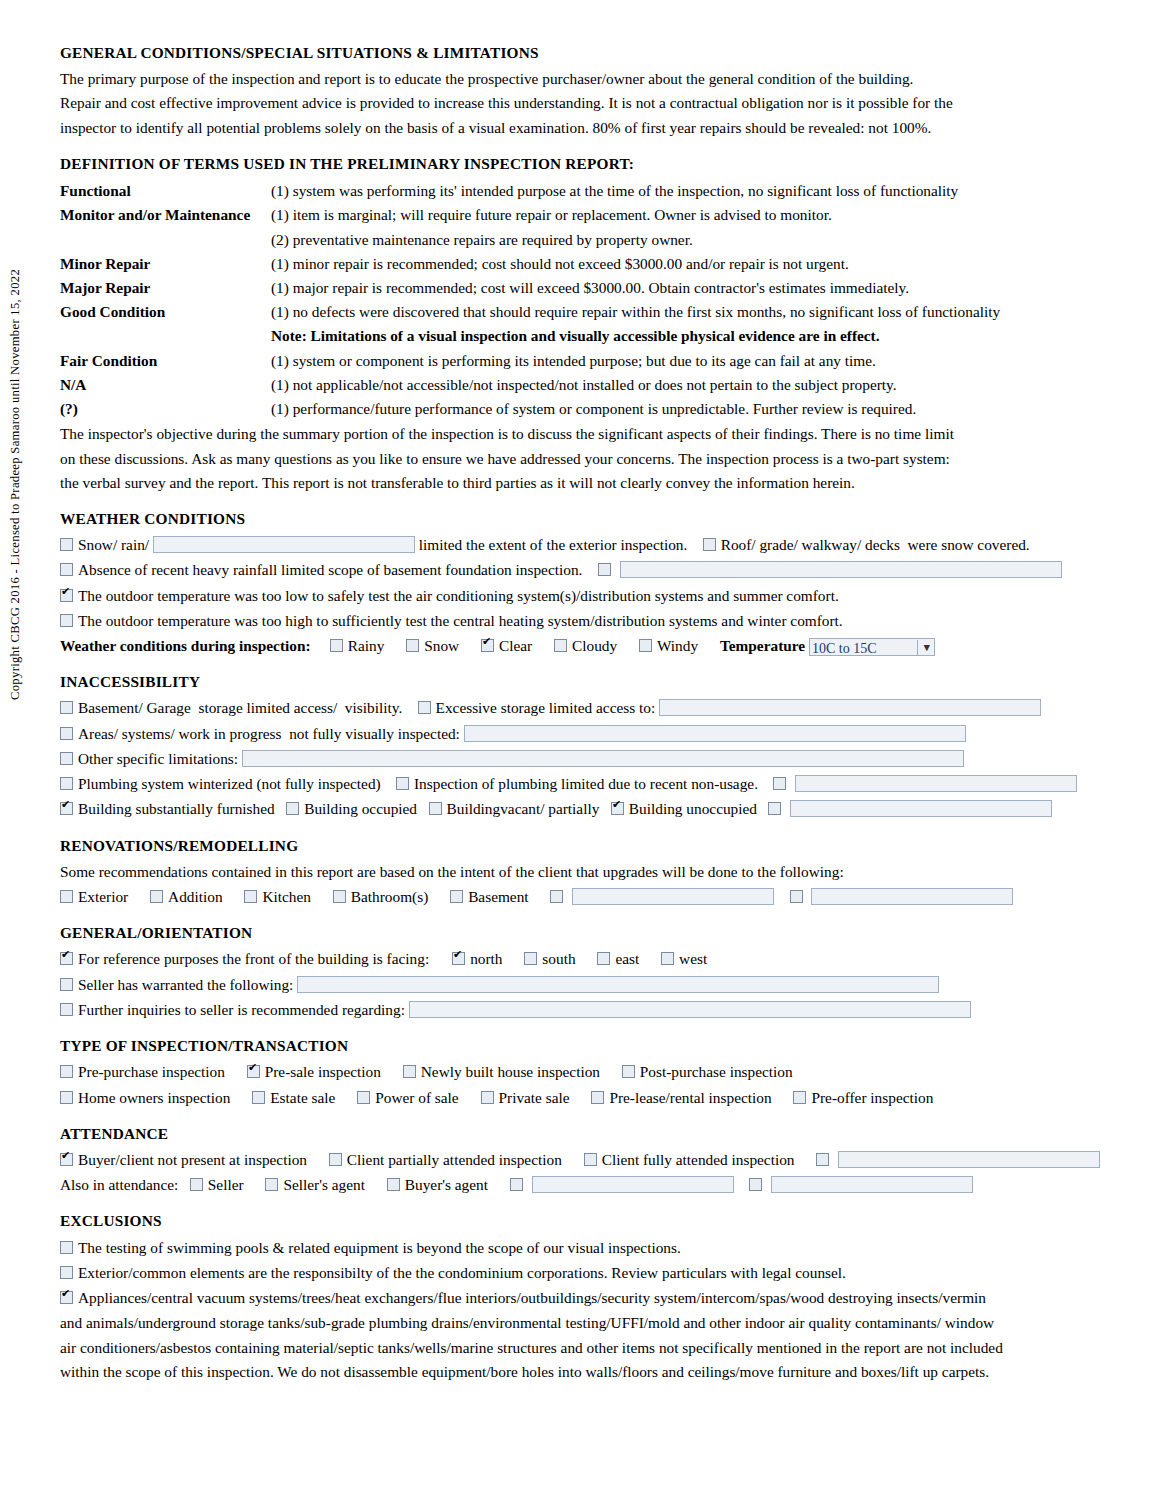Copyright CBCG 2016 - Licensed to Pradeep Samaroo until November 15, 2022
GENERAL CONDITIONS/SPECIAL SITUATIONS & LIMITATIONS
The primary purpose of the inspection and report is to educate the prospective purchaser/owner about the general condition of the building.
Repair and cost effective improvement advice is provided to increase this understanding. It is not a contractual obligation nor is it possible for the
inspector to identify all potential problems solely on the basis of a visual examination. 80% of first year repairs should be revealed: not 100%.
DEFINITION OF TERMS USED IN THE PRELIMINARY INSPECTION REPORT:
| Functional | (1) system was performing its' intended purpose at the time of the inspection, no significant loss of functionality |
| Monitor and/or Maintenance | (1) item is marginal; will require future repair or replacement. Owner is advised to monitor. |
| | (2) preventative maintenance repairs are required by property owner. |
| Minor Repair | (1) minor repair is recommended; cost should not exceed $3000.00 and/or repair is not urgent. |
| Major Repair | (1) major repair is recommended; cost will exceed $3000.00. Obtain contractor's estimates immediately. |
| Good Condition | (1) no defects were discovered that should require repair within the first six months, no significant loss of functionality |
| | Note: Limitations of a visual inspection and visually accessible physical evidence are in effect. |
| Fair Condition | (1) system or component is performing its intended purpose; but due to its age can fail at any time. |
| N/A | (1) not applicable/not accessible/not inspected/not installed or does not pertain to the subject property. |
| (?) | (1) performance/future performance of system or component is unpredictable. Further review is required. |
The inspector's objective during the summary portion of the inspection is to discuss the significant aspects of their findings. There is no time limit
on these discussions. Ask as many questions as you like to ensure we have addressed your concerns. The inspection process is a two-part system:
the verbal survey and the report. This report is not transferable to third parties as it will not clearly convey the information herein.
WEATHER CONDITIONS
Snow/ rain/ limited the extent of the exterior inspection. Roof/ grade/ walkway/ decks were snow covered.
Absence of recent heavy rainfall limited scope of basement foundation inspection.
The outdoor temperature was too low to safely test the air conditioning system(s)/distribution systems and summer comfort.
The outdoor temperature was too high to sufficiently test the central heating system/distribution systems and winter comfort.
Weather conditions during inspection: Rainy Snow Clear Cloudy Windy Temperature 10C to 15C▼
INACCESSIBILITY
Basement/ Garage storage limited access/ visibility. Excessive storage limited access to:
Areas/ systems/ work in progress not fully visually inspected:
Other specific limitations:
Plumbing system winterized (not fully inspected) Inspection of plumbing limited due to recent non-usage.
Building substantially furnished Building occupied Buildingvacant/ partially Building unoccupied
RENOVATIONS/REMODELLING
Some recommendations contained in this report are based on the intent of the client that upgrades will be done to the following:
Exterior Addition Kitchen Bathroom(s) Basement
GENERAL/ORIENTATION
For reference purposes the front of the building is facing: north south east west
Seller has warranted the following:
Further inquiries to seller is recommended regarding:
TYPE OF INSPECTION/TRANSACTION
Pre-purchase inspection Pre-sale inspection Newly built house inspection Post-purchase inspection
Home owners inspection Estate sale Power of sale Private sale Pre-lease/rental inspection Pre-offer inspection
ATTENDANCE
Buyer/client not present at inspection Client partially attended inspection Client fully attended inspection
Also in attendance: Seller Seller's agent Buyer's agent
EXCLUSIONS
The testing of swimming pools & related equipment is beyond the scope of our visual inspections.
Exterior/common elements are the responsibilty of the the condominium corporations. Review particulars with legal counsel.
Appliances/central vacuum systems/trees/heat exchangers/flue interiors/outbuildings/security system/intercom/spas/wood destroying insects/vermin
and animals/underground storage tanks/sub-grade plumbing drains/environmental testing/UFFI/mold and other indoor air quality contaminants/ window
air conditioners/asbestos containing material/septic tanks/wells/marine structures and other items not specifically mentioned in the report are not included
within the scope of this inspection. We do not disassemble equipment/bore holes into walls/floors and ceilings/move furniture and boxes/lift up carpets.